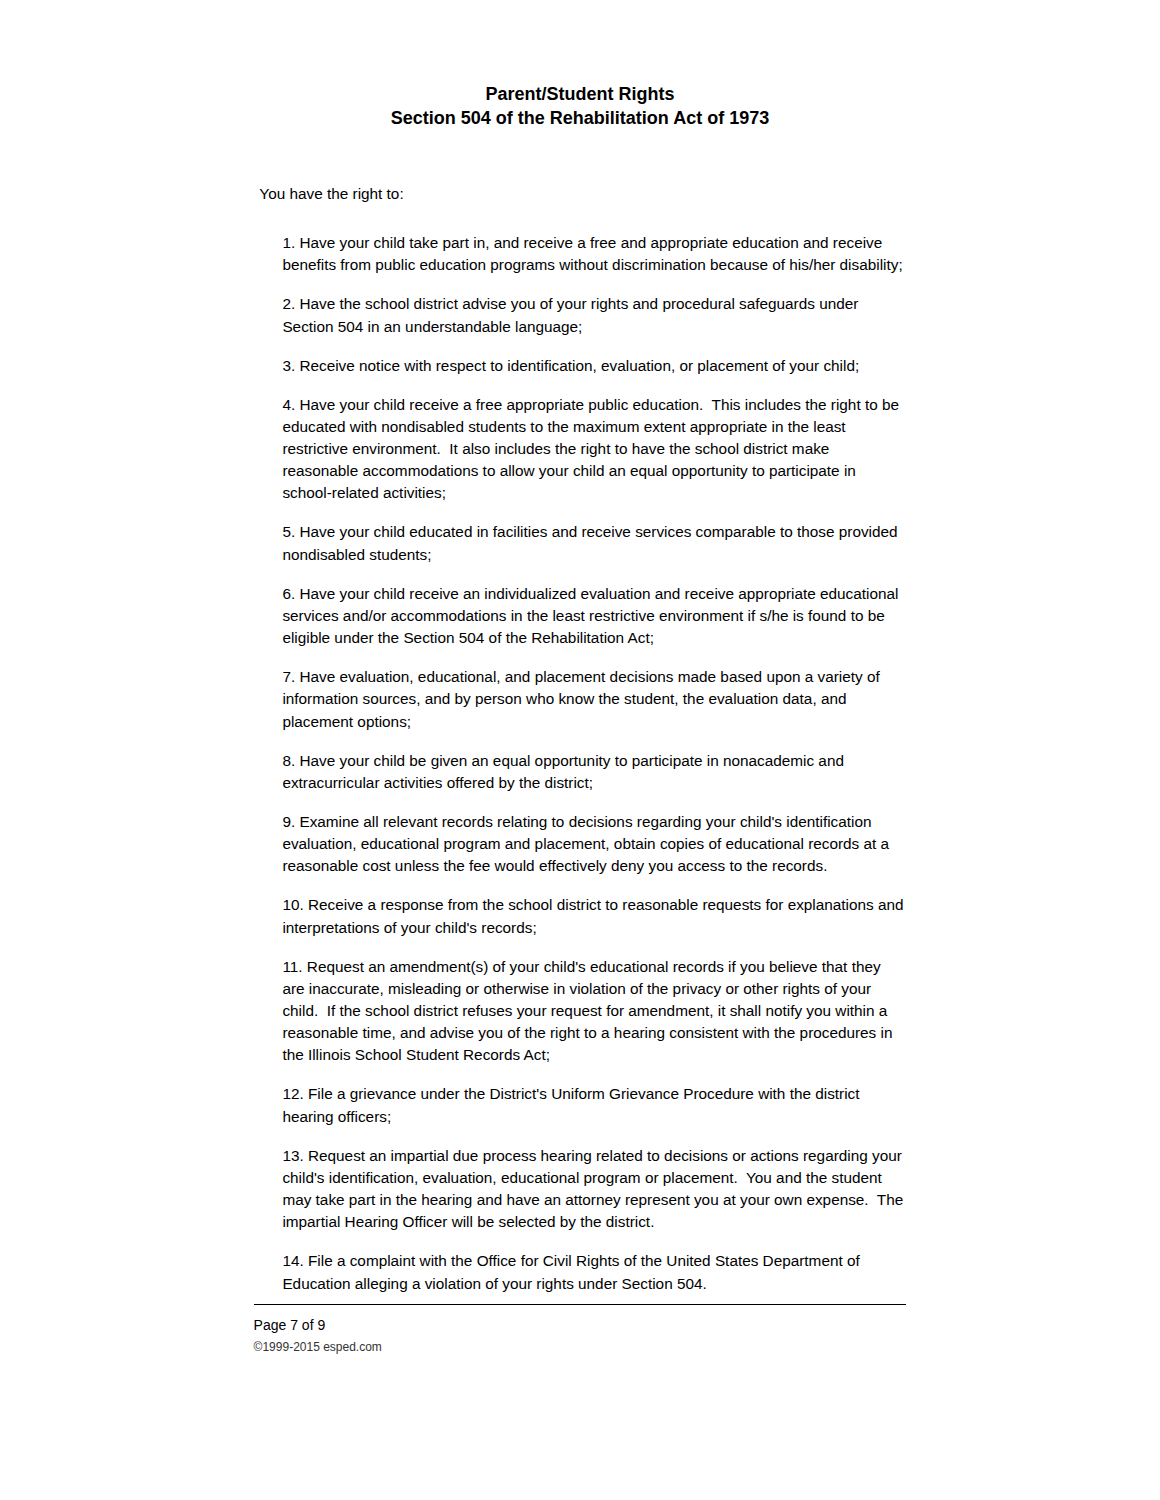Parent/Student Rights
Section 504 of the Rehabilitation Act of 1973
You have the right to:
1. Have your child take part in, and receive a free and appropriate education and receive benefits from public education programs without discrimination because of his/her disability;
2. Have the school district advise you of your rights and procedural safeguards under Section 504 in an understandable language;
3. Receive notice with respect to identification, evaluation, or placement of your child;
4. Have your child receive a free appropriate public education. This includes the right to be educated with nondisabled students to the maximum extent appropriate in the least restrictive environment. It also includes the right to have the school district make reasonable accommodations to allow your child an equal opportunity to participate in school-related activities;
5. Have your child educated in facilities and receive services comparable to those provided nondisabled students;
6. Have your child receive an individualized evaluation and receive appropriate educational services and/or accommodations in the least restrictive environment if s/he is found to be eligible under the Section 504 of the Rehabilitation Act;
7. Have evaluation, educational, and placement decisions made based upon a variety of information sources, and by person who know the student, the evaluation data, and placement options;
8. Have your child be given an equal opportunity to participate in nonacademic and extracurricular activities offered by the district;
9. Examine all relevant records relating to decisions regarding your child's identification evaluation, educational program and placement, obtain copies of educational records at a reasonable cost unless the fee would effectively deny you access to the records.
10. Receive a response from the school district to reasonable requests for explanations and interpretations of your child's records;
11. Request an amendment(s) of your child's educational records if you believe that they are inaccurate, misleading or otherwise in violation of the privacy or other rights of your child. If the school district refuses your request for amendment, it shall notify you within a reasonable time, and advise you of the right to a hearing consistent with the procedures in the Illinois School Student Records Act;
12. File a grievance under the District's Uniform Grievance Procedure with the district hearing officers;
13. Request an impartial due process hearing related to decisions or actions regarding your child's identification, evaluation, educational program or placement. You and the student may take part in the hearing and have an attorney represent you at your own expense. The impartial Hearing Officer will be selected by the district.
14. File a complaint with the Office for Civil Rights of the United States Department of Education alleging a violation of your rights under Section 504.
Page 7 of 9
©1999-2015 esped.com